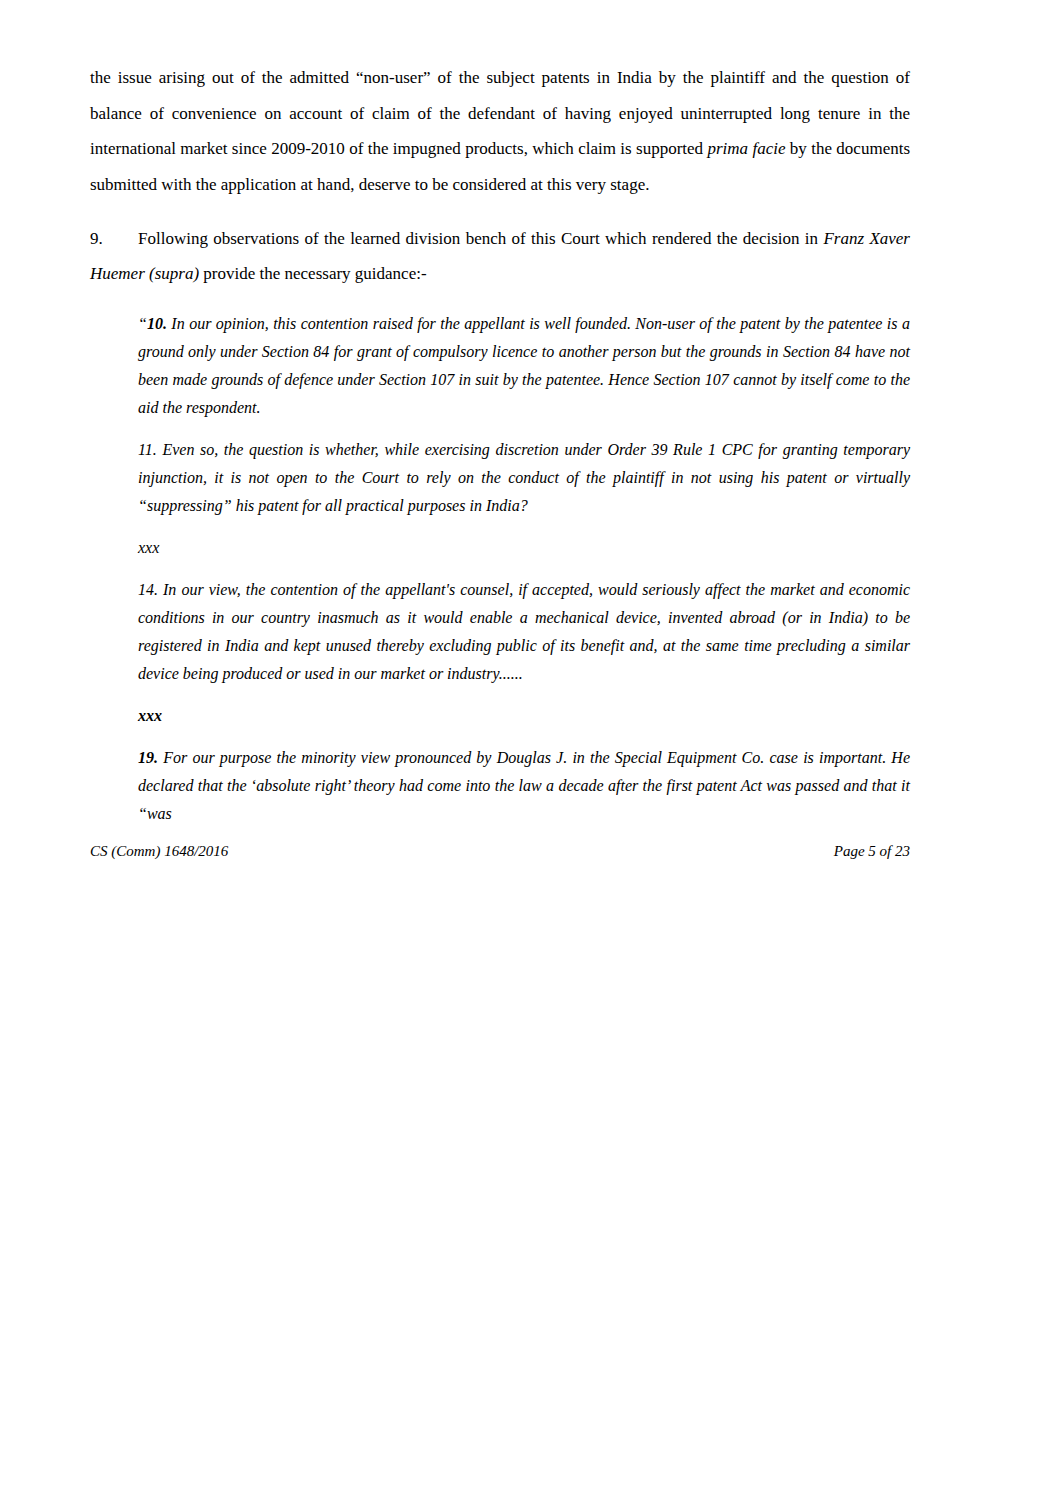the issue arising out of the admitted “non-user” of the subject patents in India by the plaintiff and the question of balance of convenience on account of claim of the defendant of having enjoyed uninterrupted long tenure in the international market since 2009-2010 of the impugned products, which claim is supported prima facie by the documents submitted with the application at hand, deserve to be considered at this very stage.
9. Following observations of the learned division bench of this Court which rendered the decision in Franz Xaver Huemer (supra) provide the necessary guidance:-
“10. In our opinion, this contention raised for the appellant is well founded. Non-user of the patent by the patentee is a ground only under Section 84 for grant of compulsory licence to another person but the grounds in Section 84 have not been made grounds of defence under Section 107 in suit by the patentee. Hence Section 107 cannot by itself come to the aid the respondent.
11. Even so, the question is whether, while exercising discretion under Order 39 Rule 1 CPC for granting temporary injunction, it is not open to the Court to rely on the conduct of the plaintiff in not using his patent or virtually “suppressing” his patent for all practical purposes in India?
xxx
14. In our view, the contention of the appellant's counsel, if accepted, would seriously affect the market and economic conditions in our country inasmuch as it would enable a mechanical device, invented abroad (or in India) to be registered in India and kept unused thereby excluding public of its benefit and, at the same time precluding a similar device being produced or used in our market or industry......
xxx
19. For our purpose the minority view pronounced by Douglas J. in the Special Equipment Co. case is important. He declared that the ‘absolute right’ theory had come into the law a decade after the first patent Act was passed and that it “was
CS (Comm) 1648/2016 Page 5 of 23